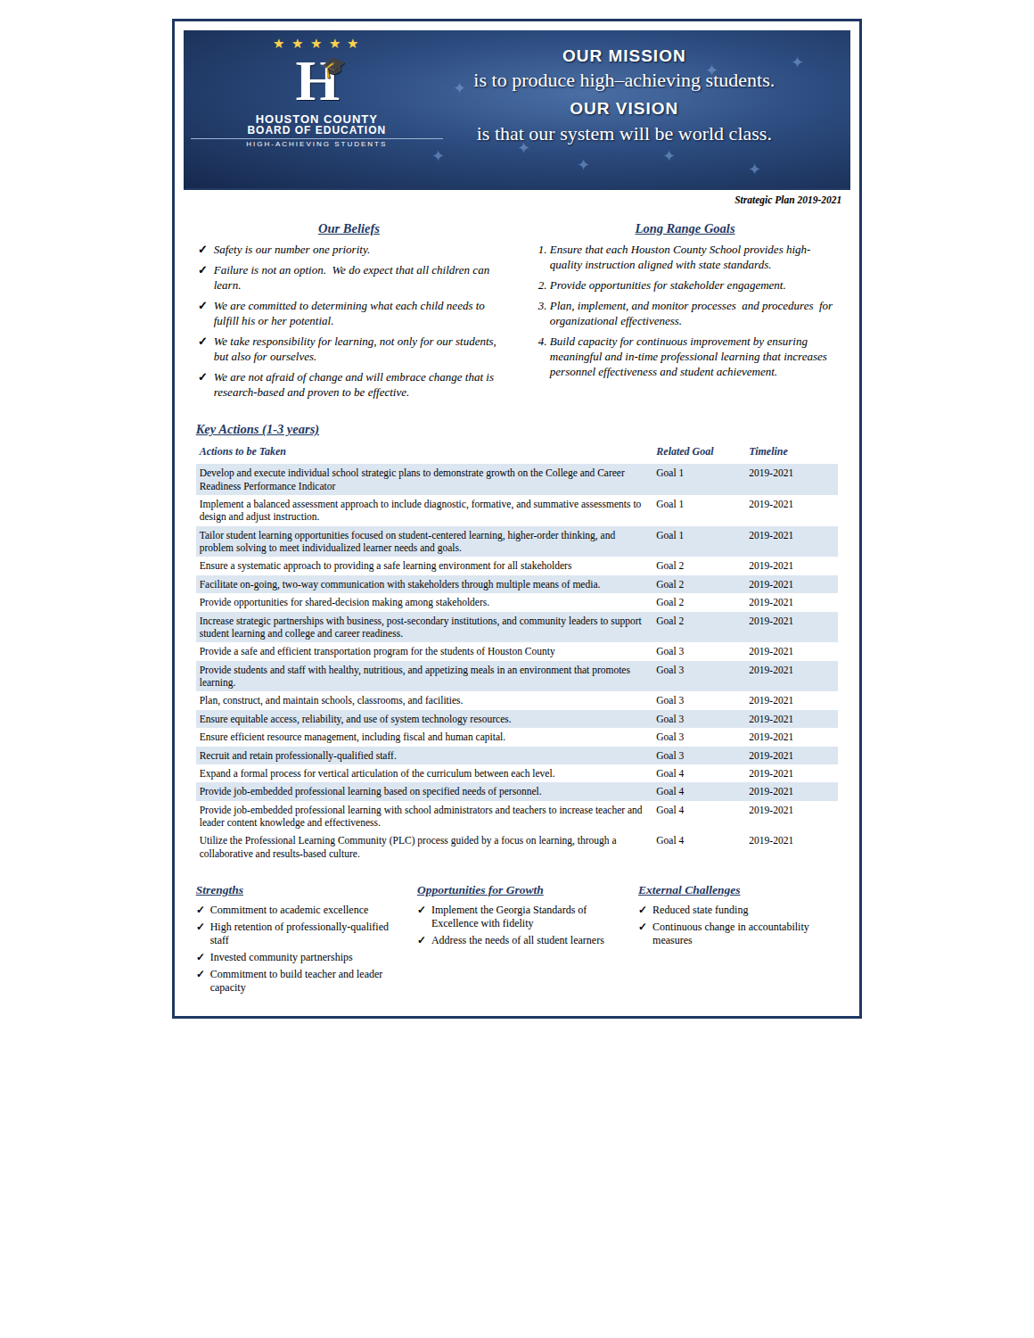✦ ✦ ✦ ✦ ✦ ✦ ✦ ✦
★ ★ ★ ★ ★ H🎓
HOUSTON COUNTY
BOARD OF EDUCATION
HIGH-ACHIEVING STUDENTS
OUR MISSION
is to produce high–achieving students.
OUR VISION
is that our system will be world class.
Strategic Plan 2019-2021
Our Beliefs
Safety is our number one priority.
Failure is not an option. We do expect that all children can learn.
We are committed to determining what each child needs to fulfill his or her potential.
We take responsibility for learning, not only for our students, but also for ourselves.
We are not afraid of change and will embrace change that is research-based and proven to be effective.
Long Range Goals
Ensure that each Houston County School provides high- quality instruction aligned with state standards.
Provide opportunities for stakeholder engagement.
Plan, implement, and monitor processes and procedures for organizational effectiveness.
Build capacity for continuous improvement by ensuring meaningful and in-time professional learning that increases personnel effectiveness and student achievement.
Key Actions (1-3 years)
| Actions to be Taken | Related Goal | Timeline |
| --- | --- | --- |
| Develop and execute individual school strategic plans to demonstrate growth on the College and Career Readiness Performance Indicator | Goal 1 | 2019-2021 |
| Implement a balanced assessment approach to include diagnostic, formative, and summative assessments to design and adjust instruction. | Goal 1 | 2019-2021 |
| Tailor student learning opportunities focused on student-centered learning, higher-order thinking, and problem solving to meet individualized learner needs and goals. | Goal 1 | 2019-2021 |
| Ensure a systematic approach to providing a safe learning environment for all stakeholders | Goal 2 | 2019-2021 |
| Facilitate on-going, two-way communication with stakeholders through multiple means of media. | Goal 2 | 2019-2021 |
| Provide opportunities for shared-decision making among stakeholders. | Goal 2 | 2019-2021 |
| Increase strategic partnerships with business, post-secondary institutions, and community leaders to support student learning and college and career readiness. | Goal 2 | 2019-2021 |
| Provide a safe and efficient transportation program for the students of Houston County | Goal 3 | 2019-2021 |
| Provide students and staff with healthy, nutritious, and appetizing meals in an environment that promotes learning. | Goal 3 | 2019-2021 |
| Plan, construct, and maintain schools, classrooms, and facilities. | Goal 3 | 2019-2021 |
| Ensure equitable access, reliability, and use of system technology resources. | Goal 3 | 2019-2021 |
| Ensure efficient resource management, including fiscal and human capital. | Goal 3 | 2019-2021 |
| Recruit and retain professionally-qualified staff. | Goal 3 | 2019-2021 |
| Expand a formal process for vertical articulation of the curriculum between each level. | Goal 4 | 2019-2021 |
| Provide job-embedded professional learning based on specified needs of personnel. | Goal 4 | 2019-2021 |
| Provide job-embedded professional learning with school administrators and teachers to increase teacher and leader content knowledge and effectiveness. | Goal 4 | 2019-2021 |
| Utilize the Professional Learning Community (PLC) process guided by a focus on learning, through a collaborative and results-based culture. | Goal 4 | 2019-2021 |
Strengths
Commitment to academic excellence
High retention of professionally-qualified staff
Invested community partnerships
Commitment to build teacher and leader capacity
Opportunities for Growth
Implement the Georgia Standards of Excellence with fidelity
Address the needs of all student learners
External Challenges
Reduced state funding
Continuous change in accountability measures